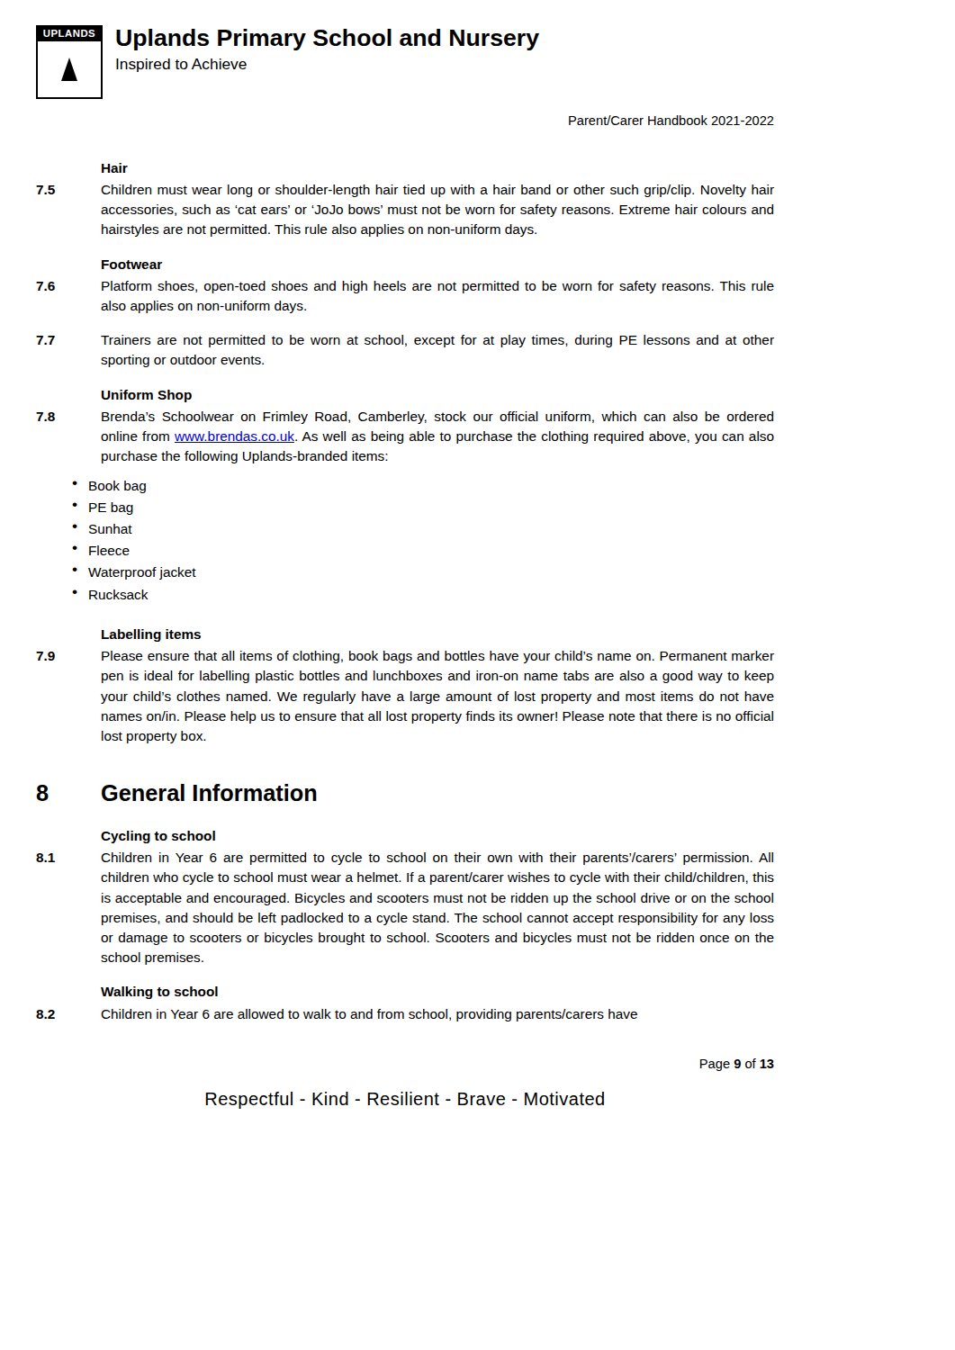UPLANDS
Uplands Primary School and Nursery
Inspired to Achieve
Parent/Carer Handbook 2021-2022
Hair
7.5
Children must wear long or shoulder-length hair tied up with a hair band or other such grip/clip. Novelty hair accessories, such as ‘cat ears’ or ‘JoJo bows’ must not be worn for safety reasons. Extreme hair colours and hairstyles are not permitted. This rule also applies on non-uniform days.
Footwear
7.6
Platform shoes, open-toed shoes and high heels are not permitted to be worn for safety reasons. This rule also applies on non-uniform days.
7.7
Trainers are not permitted to be worn at school, except for at play times, during PE lessons and at other sporting or outdoor events.
Uniform Shop
7.8
Brenda’s Schoolwear on Frimley Road, Camberley, stock our official uniform, which can also be ordered online from www.brendas.co.uk. As well as being able to purchase the clothing required above, you can also purchase the following Uplands-branded items:
Book bag
PE bag
Sunhat
Fleece
Waterproof jacket
Rucksack
Labelling items
7.9
Please ensure that all items of clothing, book bags and bottles have your child’s name on. Permanent marker pen is ideal for labelling plastic bottles and lunchboxes and iron-on name tabs are also a good way to keep your child’s clothes named. We regularly have a large amount of lost property and most items do not have names on/in. Please help us to ensure that all lost property finds its owner! Please note that there is no official lost property box.
8 General Information
Cycling to school
8.1
Children in Year 6 are permitted to cycle to school on their own with their parents’/carers’ permission. All children who cycle to school must wear a helmet. If a parent/carer wishes to cycle with their child/children, this is acceptable and encouraged. Bicycles and scooters must not be ridden up the school drive or on the school premises, and should be left padlocked to a cycle stand. The school cannot accept responsibility for any loss or damage to scooters or bicycles brought to school. Scooters and bicycles must not be ridden once on the school premises.
Walking to school
8.2
Children in Year 6 are allowed to walk to and from school, providing parents/carers have
Page 9 of 13
Respectful-Kind-Resilient-Brave-Motivated